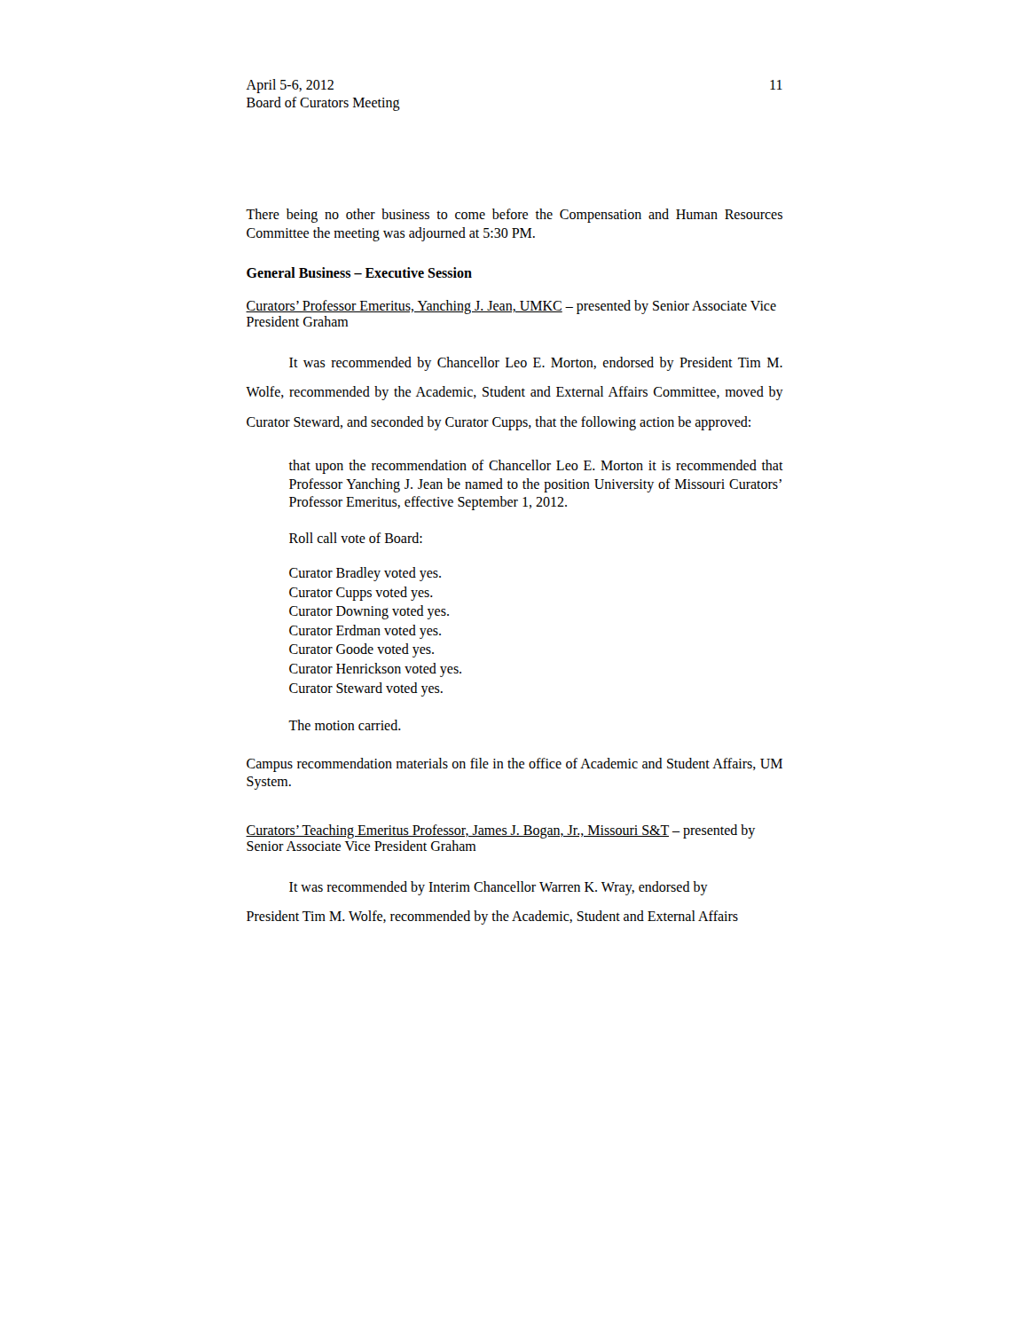April 5-6, 2012
Board of Curators Meeting
11
There being no other business to come before the Compensation and Human Resources Committee the meeting was adjourned at 5:30 PM.
General Business – Executive Session
Curators’ Professor Emeritus, Yanching J. Jean, UMKC – presented by Senior Associate Vice President Graham
It was recommended by Chancellor Leo E. Morton, endorsed by President Tim M. Wolfe, recommended by the Academic, Student and External Affairs Committee, moved by Curator Steward, and seconded by Curator Cupps, that the following action be approved:
that upon the recommendation of Chancellor Leo E. Morton it is recommended that Professor Yanching J. Jean be named to the position University of Missouri Curators’ Professor Emeritus, effective September 1, 2012.
Roll call vote of Board:
Curator Bradley voted yes.
Curator Cupps voted yes.
Curator Downing voted yes.
Curator Erdman voted yes.
Curator Goode voted yes.
Curator Henrickson voted yes.
Curator Steward voted yes.
The motion carried.
Campus recommendation materials on file in the office of Academic and Student Affairs, UM System.
Curators’ Teaching Emeritus Professor, James J. Bogan, Jr., Missouri S&T – presented by Senior Associate Vice President Graham
It was recommended by Interim Chancellor Warren K. Wray, endorsed by
President Tim M. Wolfe, recommended by the Academic, Student and External Affairs